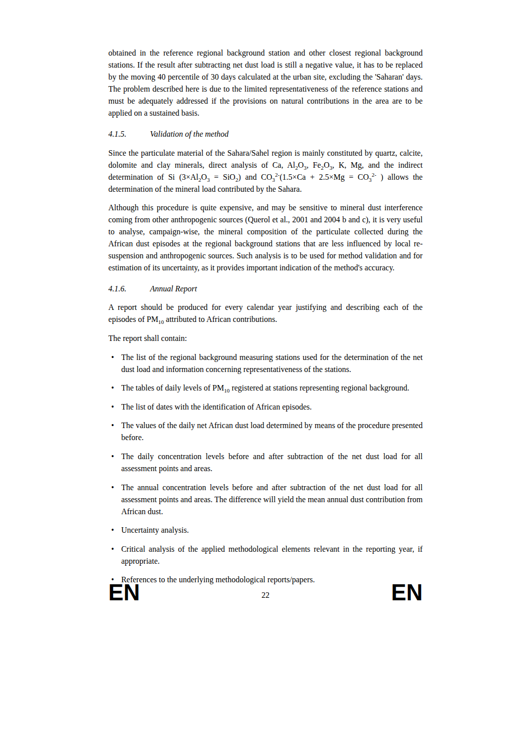obtained in the reference regional background station and other closest regional background stations. If the result after subtracting net dust load is still a negative value, it has to be replaced by the moving 40 percentile of 30 days calculated at the urban site, excluding the 'Saharan' days. The problem described here is due to the limited representativeness of the reference stations and must be adequately addressed if the provisions on natural contributions in the area are to be applied on a sustained basis.
4.1.5. Validation of the method
Since the particulate material of the Sahara/Sahel region is mainly constituted by quartz, calcite, dolomite and clay minerals, direct analysis of Ca, Al2O3, Fe2O3, K, Mg, and the indirect determination of Si (3×Al2O3 = SiO2) and CO32-(1.5×Ca + 2.5×Mg = CO32- ) allows the determination of the mineral load contributed by the Sahara.
Although this procedure is quite expensive, and may be sensitive to mineral dust interference coming from other anthropogenic sources (Querol et al., 2001 and 2004 b and c), it is very useful to analyse, campaign-wise, the mineral composition of the particulate collected during the African dust episodes at the regional background stations that are less influenced by local re-suspension and anthropogenic sources. Such analysis is to be used for method validation and for estimation of its uncertainty, as it provides important indication of the method's accuracy.
4.1.6. Annual Report
A report should be produced for every calendar year justifying and describing each of the episodes of PM10 attributed to African contributions.
The report shall contain:
The list of the regional background measuring stations used for the determination of the net dust load and information concerning representativeness of the stations.
The tables of daily levels of PM10 registered at stations representing regional background.
The list of dates with the identification of African episodes.
The values of the daily net African dust load determined by means of the procedure presented before.
The daily concentration levels before and after subtraction of the net dust load for all assessment points and areas.
The annual concentration levels before and after subtraction of the net dust load for all assessment points and areas. The difference will yield the mean annual dust contribution from African dust.
Uncertainty analysis.
Critical analysis of the applied methodological elements relevant in the reporting year, if appropriate.
References to the underlying methodological reports/papers.
EN
22
EN